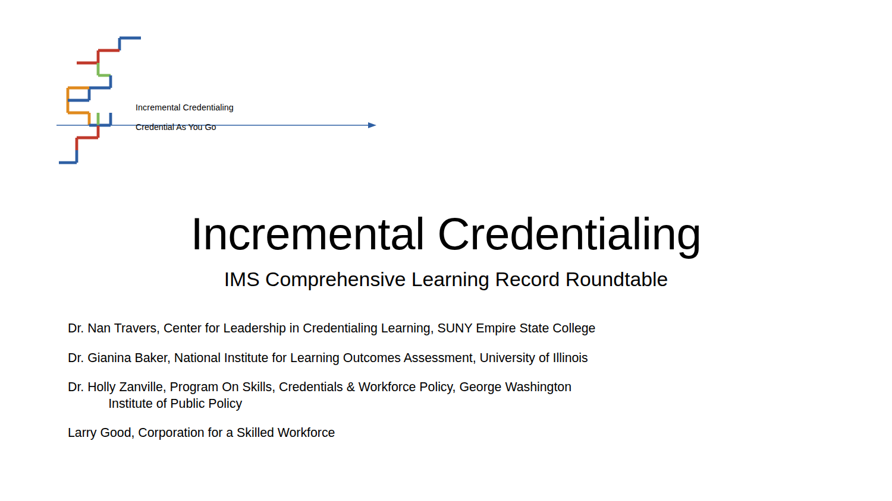Incremental Credentialing
Credential As You Go
Incremental Credentialing
IMS Comprehensive Learning Record Roundtable
Dr. Nan Travers, Center for Leadership in Credentialing Learning, SUNY Empire State College
Dr. Gianina Baker, National Institute for Learning Outcomes Assessment, University of Illinois
Dr. Holly Zanville, Program On Skills, Credentials & Workforce Policy, George WashingtonInstitute of Public Policy
Larry Good, Corporation for a Skilled Workforce